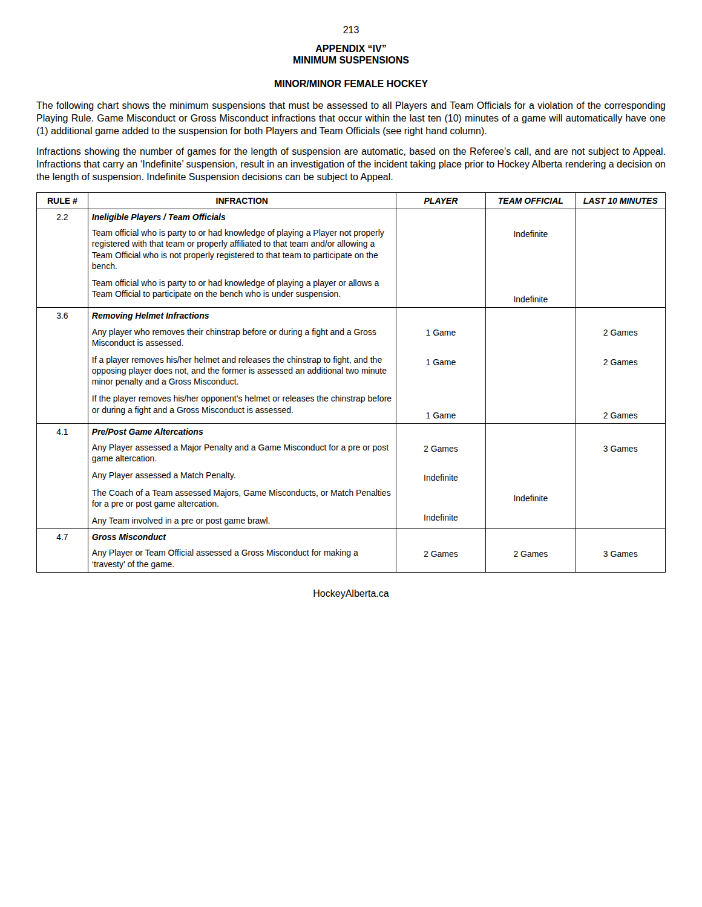213
APPENDIX “IV”
MINIMUM SUSPENSIONS
MINOR/MINOR FEMALE HOCKEY
The following chart shows the minimum suspensions that must be assessed to all Players and Team Officials for a violation of the corresponding Playing Rule. Game Misconduct or Gross Misconduct infractions that occur within the last ten (10) minutes of a game will automatically have one (1) additional game added to the suspension for both Players and Team Officials (see right hand column).
Infractions showing the number of games for the length of suspension are automatic, based on the Referee’s call, and are not subject to Appeal. Infractions that carry an ‘Indefinite’ suspension, result in an investigation of the incident taking place prior to Hockey Alberta rendering a decision on the length of suspension. Indefinite Suspension decisions can be subject to Appeal.
| RULE # | INFRACTION | PLAYER | TEAM OFFICIAL | LAST 10 MINUTES |
| --- | --- | --- | --- | --- |
| 2.2 | Ineligible Players / Team Officials Team official who is party to or had knowledge of playing a Player not properly registered with that team or properly affiliated to that team and/or allowing a Team Official who is not properly registered to that team to participate on the bench. Team official who is party to or had knowledge of playing a player or allows a Team Official to participate on the bench who is under suspension. | | Indefinite Indefinite | |
| 3.6 | Removing Helmet Infractions Any player who removes their chinstrap before or during a fight and a Gross Misconduct is assessed. If a player removes his/her helmet and releases the chinstrap to fight, and the opposing player does not, and the former is assessed an additional two minute minor penalty and a Gross Misconduct. If the player removes his/her opponent's helmet or releases the chinstrap before or during a fight and a Gross Misconduct is assessed. | 1 Game 1 Game 1 Game | | 2 Games 2 Games 2 Games |
| 4.1 | Pre/Post Game Altercations Any Player assessed a Major Penalty and a Game Misconduct for a pre or post game altercation. Any Player assessed a Match Penalty. The Coach of a Team assessed Majors, Game Misconducts, or Match Penalties for a pre or post game altercation. Any Team involved in a pre or post game brawl. | 2 Games Indefinite Indefinite | Indefinite | 3 Games |
| 4.7 | Gross Misconduct Any Player or Team Official assessed a Gross Misconduct for making a ‘travesty’ of the game. | 2 Games | 2 Games | 3 Games |
HockeyAlberta.ca